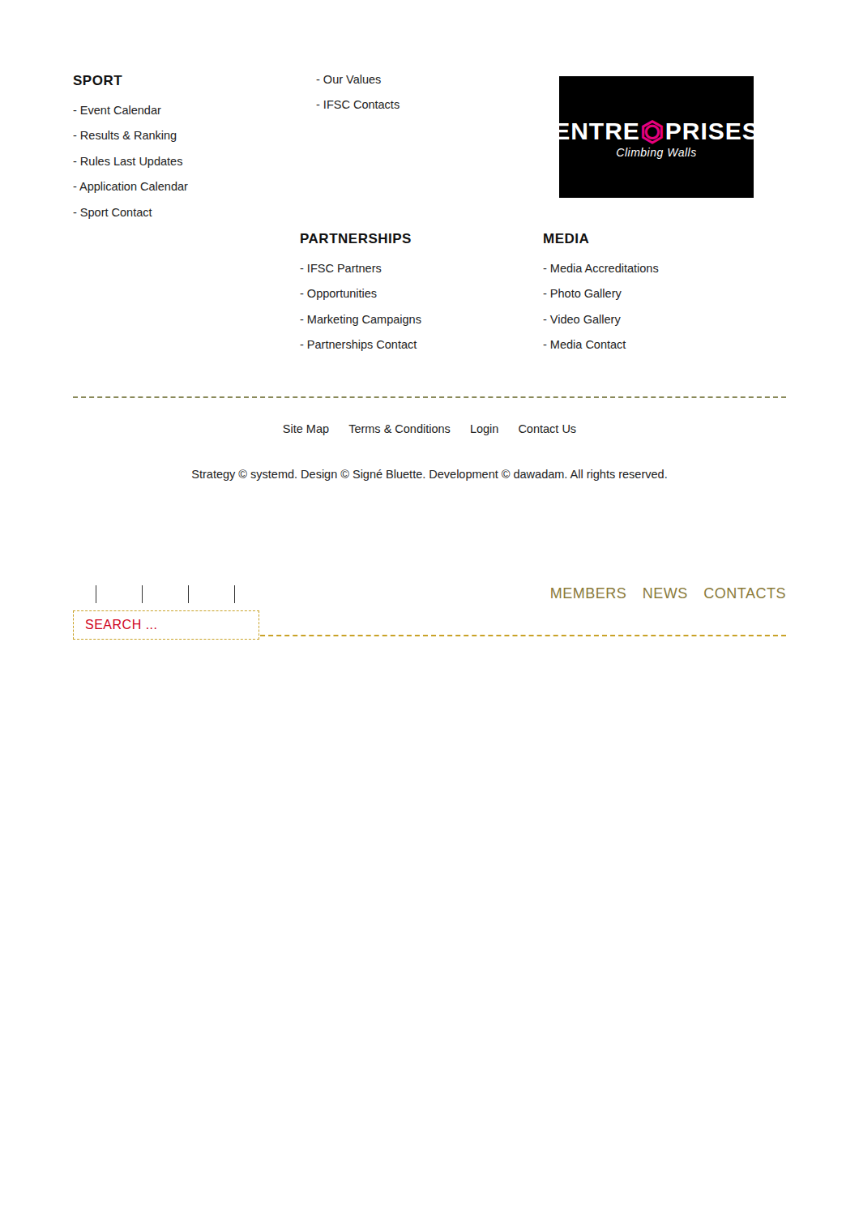SPORT
- Event Calendar
- Results & Ranking
- Rules Last Updates
- Application Calendar
- Sport Contact
- Our Values
- IFSC Contacts
ENTRE⏣PRISES
Climbing Walls
PARTNERSHIPS
- IFSC Partners
- Opportunities
- Marketing Campaigns
- Partnerships Contact
MEDIA
- Media Accreditations
- Photo Gallery
- Video Gallery
- Media Contact
Site Map Terms & Conditions Login Contact Us
Strategy © systemd. Design © Signé Bluette. Development © dawadam. All rights reserved.
Members News Contacts
SEARCH ...